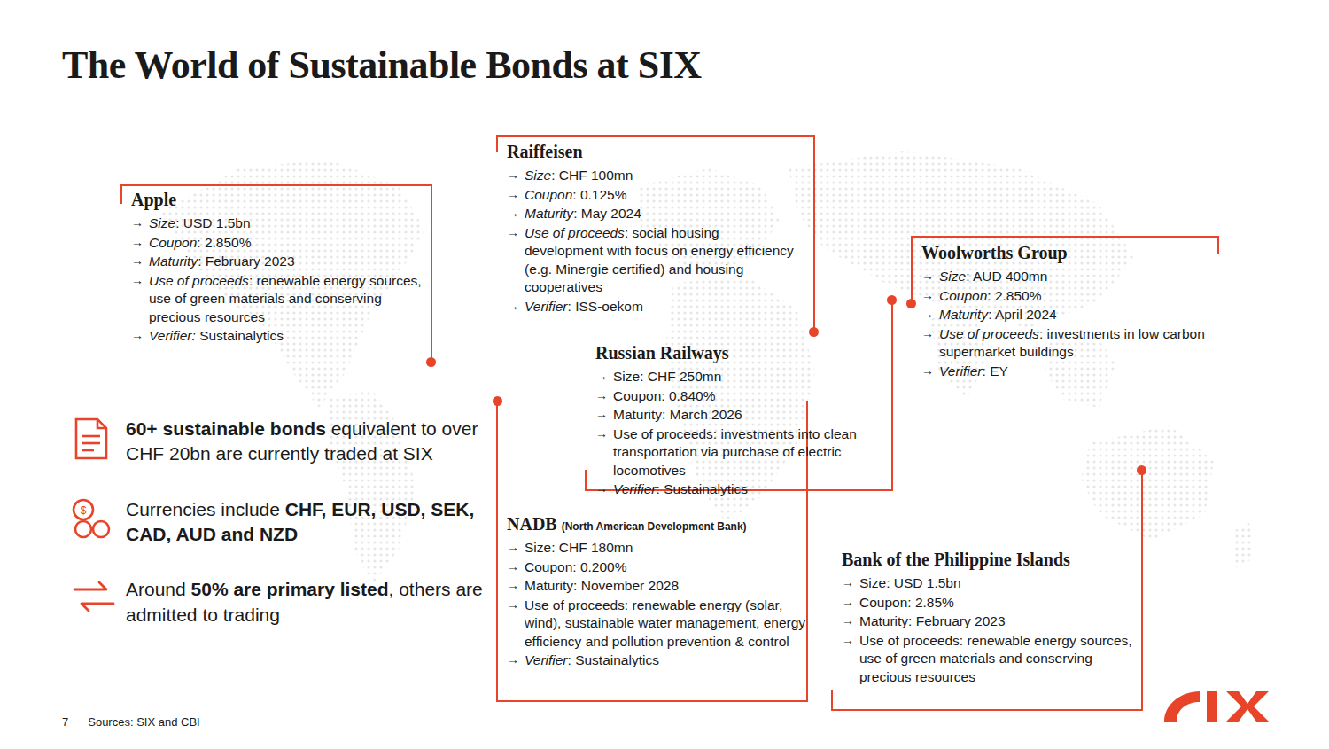The World of Sustainable Bonds at SIX
Apple
Size: USD 1.5bn
Coupon: 2.850%
Maturity: February 2023
Use of proceeds: renewable energy sources, use of green materials and conserving precious resources
Verifier: Sustainalytics
Raiffeisen
Size: CHF 100mn
Coupon: 0.125%
Maturity: May 2024
Use of proceeds: social housing development with focus on energy efficiency (e.g. Minergie certified) and housing cooperatives
Verifier: ISS-oekom
Russian Railways
Size: CHF 250mn
Coupon: 0.840%
Maturity: March 2026
Use of proceeds: investments into clean transportation via purchase of electric locomotives
Verifier: Sustainalytics
NADB (North American Development Bank)
Size: CHF 180mn
Coupon: 0.200%
Maturity: November 2028
Use of proceeds: renewable energy (solar, wind), sustainable water management, energy efficiency and pollution prevention & control
Verifier: Sustainalytics
Woolworths Group
Size: AUD 400mn
Coupon: 2.850%
Maturity: April 2024
Use of proceeds: investments in low carbon supermarket buildings
Verifier: EY
Bank of the Philippine Islands
Size: USD 1.5bn
Coupon: 2.85%
Maturity: February 2023
Use of proceeds: renewable energy sources, use of green materials and conserving precious resources
60+ sustainable bonds equivalent to over CHF 20bn are currently traded at SIX
$
Currencies include CHF, EUR, USD, SEK, CAD, AUD and NZD
Around 50% are primary listed, others are admitted to trading
7 Sources: SIX and CBI